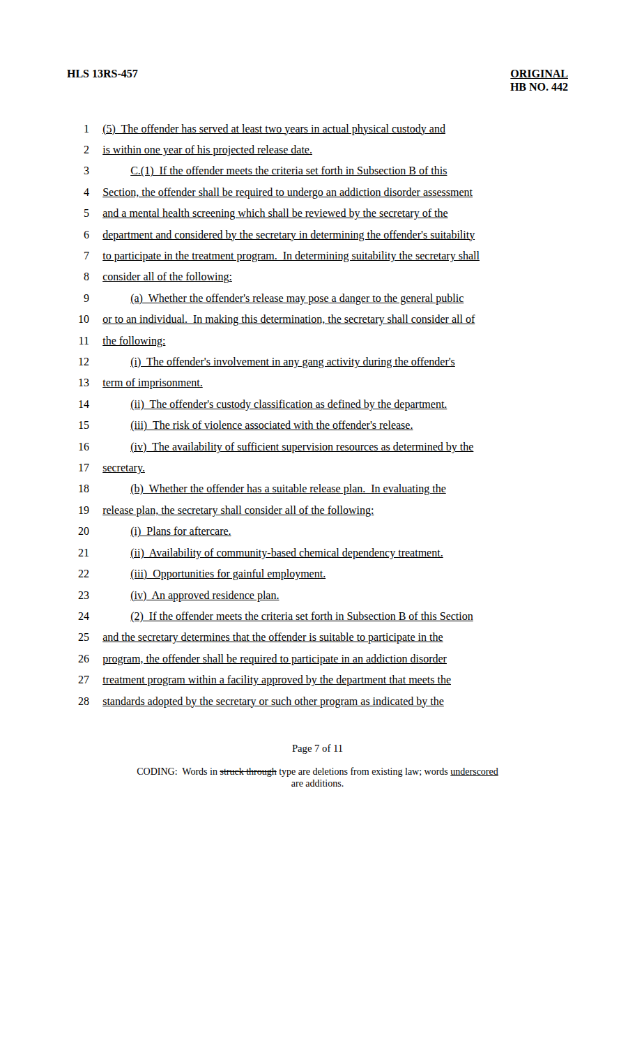HLS 13RS-457
ORIGINAL
HB NO. 442
(5) The offender has served at least two years in actual physical custody and
is within one year of his projected release date.
C.(1) If the offender meets the criteria set forth in Subsection B of this
Section, the offender shall be required to undergo an addiction disorder assessment
and a mental health screening which shall be reviewed by the secretary of the
department and considered by the secretary in determining the offender's suitability
to participate in the treatment program. In determining suitability the secretary shall
consider all of the following:
(a) Whether the offender's release may pose a danger to the general public
or to an individual. In making this determination, the secretary shall consider all of
the following:
(i) The offender's involvement in any gang activity during the offender's
term of imprisonment.
(ii) The offender's custody classification as defined by the department.
(iii) The risk of violence associated with the offender's release.
(iv) The availability of sufficient supervision resources as determined by the
secretary.
(b) Whether the offender has a suitable release plan. In evaluating the
release plan, the secretary shall consider all of the following:
(i) Plans for aftercare.
(ii) Availability of community-based chemical dependency treatment.
(iii) Opportunities for gainful employment.
(iv) An approved residence plan.
(2) If the offender meets the criteria set forth in Subsection B of this Section
and the secretary determines that the offender is suitable to participate in the
program, the offender shall be required to participate in an addiction disorder
treatment program within a facility approved by the department that meets the
standards adopted by the secretary or such other program as indicated by the
Page 7 of 11
CODING: Words in struck through type are deletions from existing law; words underscored
are additions.